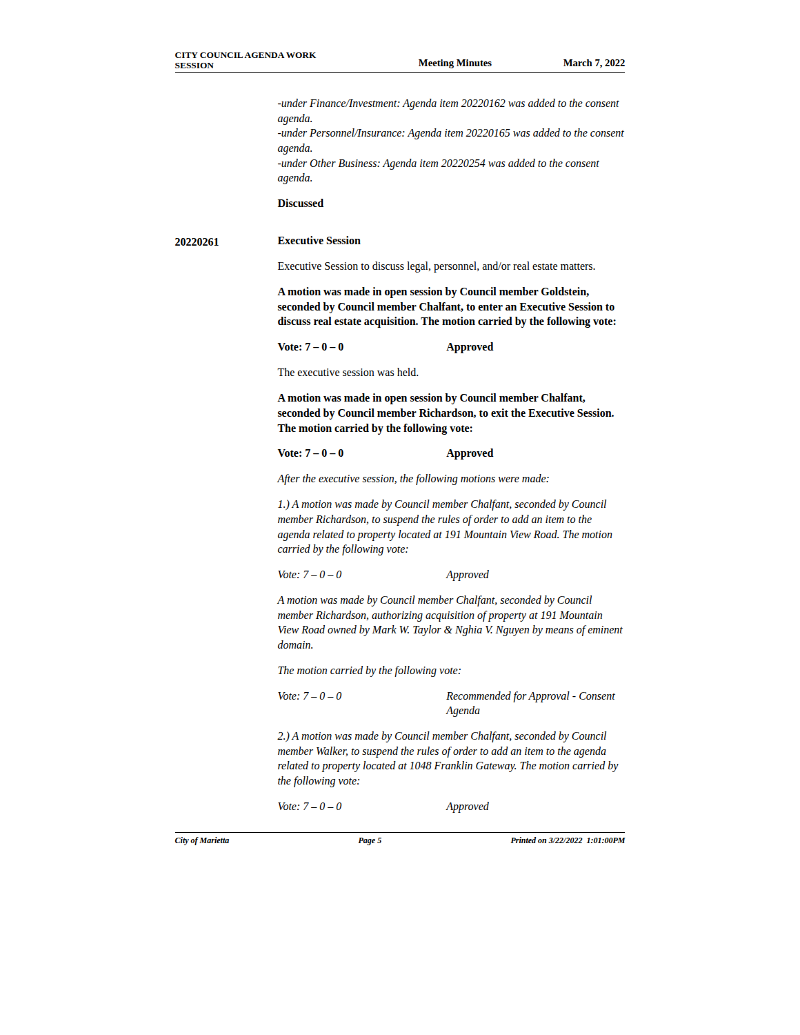City Council Agenda Work Session
Meeting Minutes
March 7, 2022
-under Finance/Investment: Agenda item 20220162 was added to the consent agenda.
-under Personnel/Insurance: Agenda item 20220165 was added to the consent agenda.
-under Other Business: Agenda item 20220254 was added to the consent agenda.
Discussed
20220261
Executive Session
Executive Session to discuss legal, personnel, and/or real estate matters.
A motion was made in open session by Council member Goldstein, seconded by Council member Chalfant, to enter an Executive Session to discuss real estate acquisition. The motion carried by the following vote:
Vote: 7 – 0 – 0 Approved
The executive session was held.
A motion was made in open session by Council member Chalfant, seconded by Council member Richardson, to exit the Executive Session. The motion carried by the following vote:
Vote: 7 – 0 – 0 Approved
After the executive session, the following motions were made:
1.) A motion was made by Council member Chalfant, seconded by Council member Richardson, to suspend the rules of order to add an item to the agenda related to property located at 191 Mountain View Road. The motion carried by the following vote:
Vote: 7 – 0 – 0 Approved
A motion was made by Council member Chalfant, seconded by Council member Richardson, authorizing acquisition of property at 191 Mountain View Road owned by Mark W. Taylor & Nghia V. Nguyen by means of eminent domain.
The motion carried by the following vote:
Vote: 7 – 0 – 0 Recommended for Approval - Consent Agenda
2.) A motion was made by Council member Chalfant, seconded by Council member Walker, to suspend the rules of order to add an item to the agenda related to property located at 1048 Franklin Gateway. The motion carried by the following vote:
Vote: 7 – 0 – 0 Approved
City of Marietta
Page 5
Printed on 3/22/2022 1:01:00PM